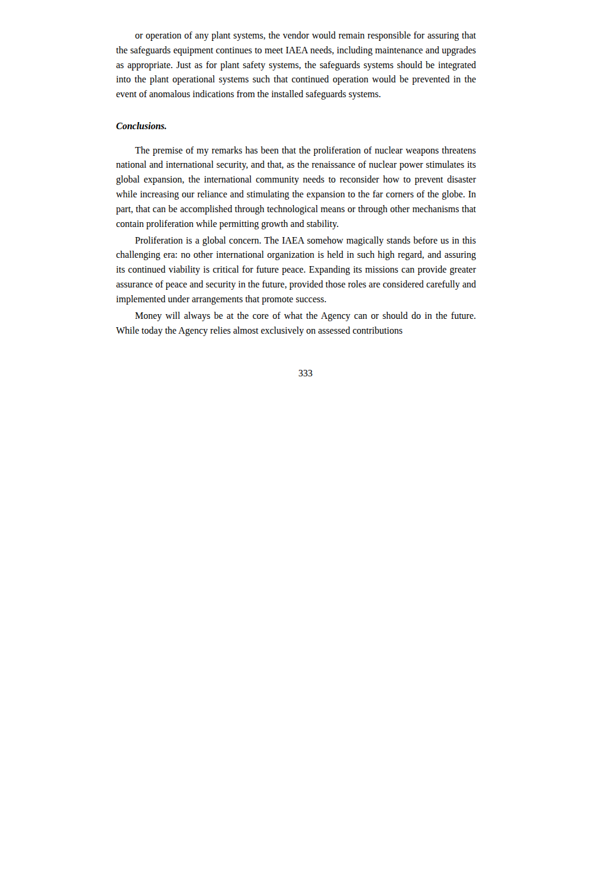or operation of any plant systems, the vendor would remain responsible for assuring that the safeguards equipment continues to meet IAEA needs, including maintenance and upgrades as appropriate. Just as for plant safety systems, the safeguards systems should be integrated into the plant operational systems such that continued operation would be prevented in the event of anomalous indications from the installed safeguards systems.
Conclusions.
The premise of my remarks has been that the proliferation of nuclear weapons threatens national and international security, and that, as the renaissance of nuclear power stimulates its global expansion, the international community needs to reconsider how to prevent disaster while increasing our reliance and stimulating the expansion to the far corners of the globe. In part, that can be accomplished through technological means or through other mechanisms that contain proliferation while permitting growth and stability.
Proliferation is a global concern. The IAEA somehow magically stands before us in this challenging era: no other international organization is held in such high regard, and assuring its continued viability is critical for future peace. Expanding its missions can provide greater assurance of peace and security in the future, provided those roles are considered carefully and implemented under arrangements that promote success.
Money will always be at the core of what the Agency can or should do in the future. While today the Agency relies almost exclusively on assessed contributions
333